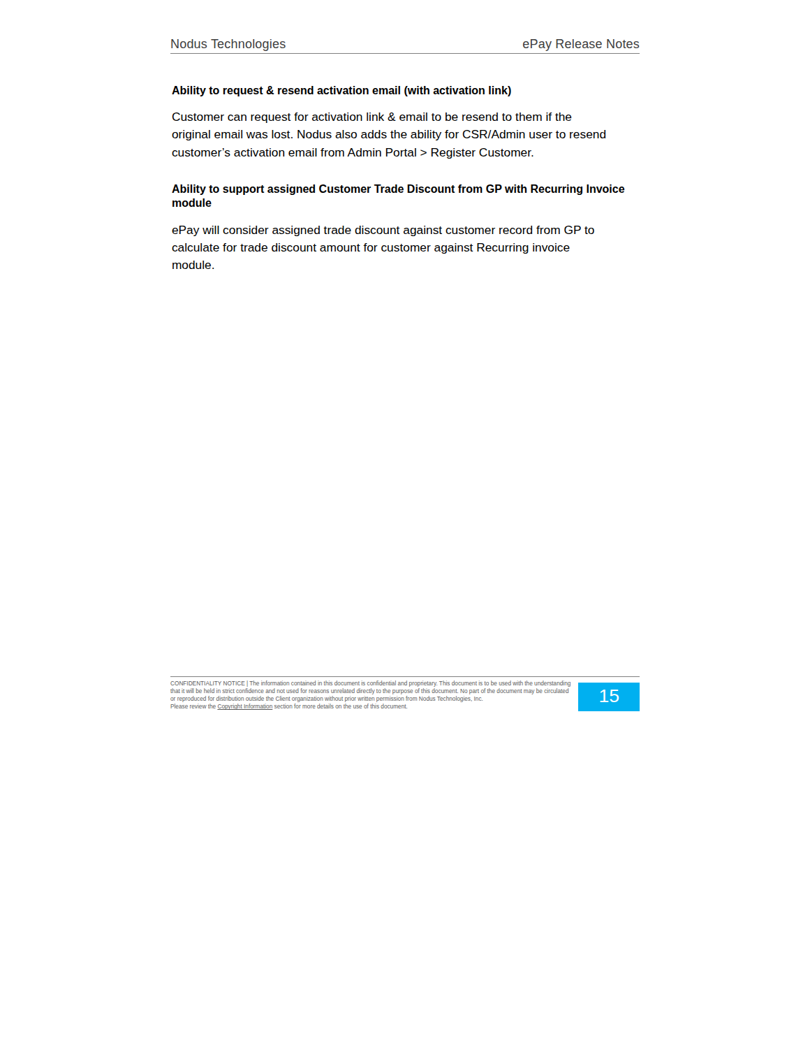Nodus Technologies
ePay Release Notes
Ability to request & resend activation email (with activation link)
Customer can request for activation link & email to be resend to them if the original email was lost. Nodus also adds the ability for CSR/Admin user to resend customer’s activation email from Admin Portal > Register Customer.
Ability to support assigned Customer Trade Discount from GP with Recurring Invoice module
ePay will consider assigned trade discount against customer record from GP to calculate for trade discount amount for customer against Recurring invoice module.
CONFIDENTIALITY NOTICE | The information contained in this document is confidential and proprietary. This document is to be used with the understanding that it will be held in strict confidence and not used for reasons unrelated directly to the purpose of this document. No part of the document may be circulated or reproduced for distribution outside the Client organization without prior written permission from Nodus Technologies, Inc.
Please review the Copyright Information section for more details on the use of this document.
15